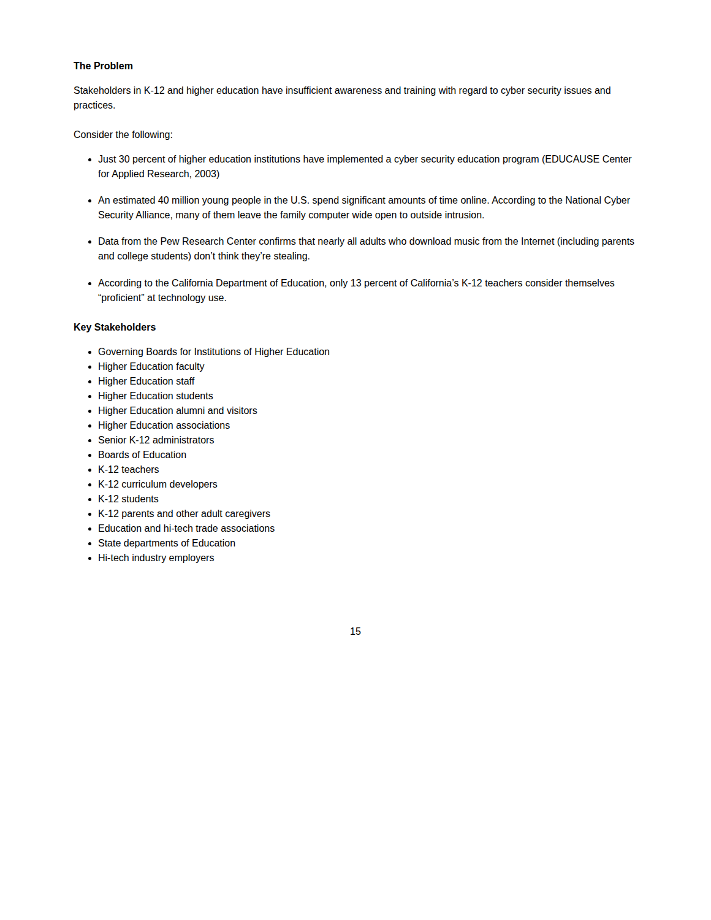The Problem
Stakeholders in K-12 and higher education have insufficient awareness and training with regard to cyber security issues and practices.
Consider the following:
Just 30 percent of higher education institutions have implemented a cyber security education program (EDUCAUSE Center for Applied Research, 2003)
An estimated 40 million young people in the U.S. spend significant amounts of time online. According to the National Cyber Security Alliance, many of them leave the family computer wide open to outside intrusion.
Data from the Pew Research Center confirms that nearly all adults who download music from the Internet (including parents and college students) don’t think they’re stealing.
According to the California Department of Education, only 13 percent of California’s K-12 teachers consider themselves “proficient” at technology use.
Key Stakeholders
Governing Boards for Institutions of Higher Education
Higher Education faculty
Higher Education staff
Higher Education students
Higher Education alumni and visitors
Higher Education associations
Senior K-12 administrators
Boards of Education
K-12 teachers
K-12 curriculum developers
K-12 students
K-12 parents and other adult caregivers
Education and hi-tech trade associations
State departments of Education
Hi-tech industry employers
15